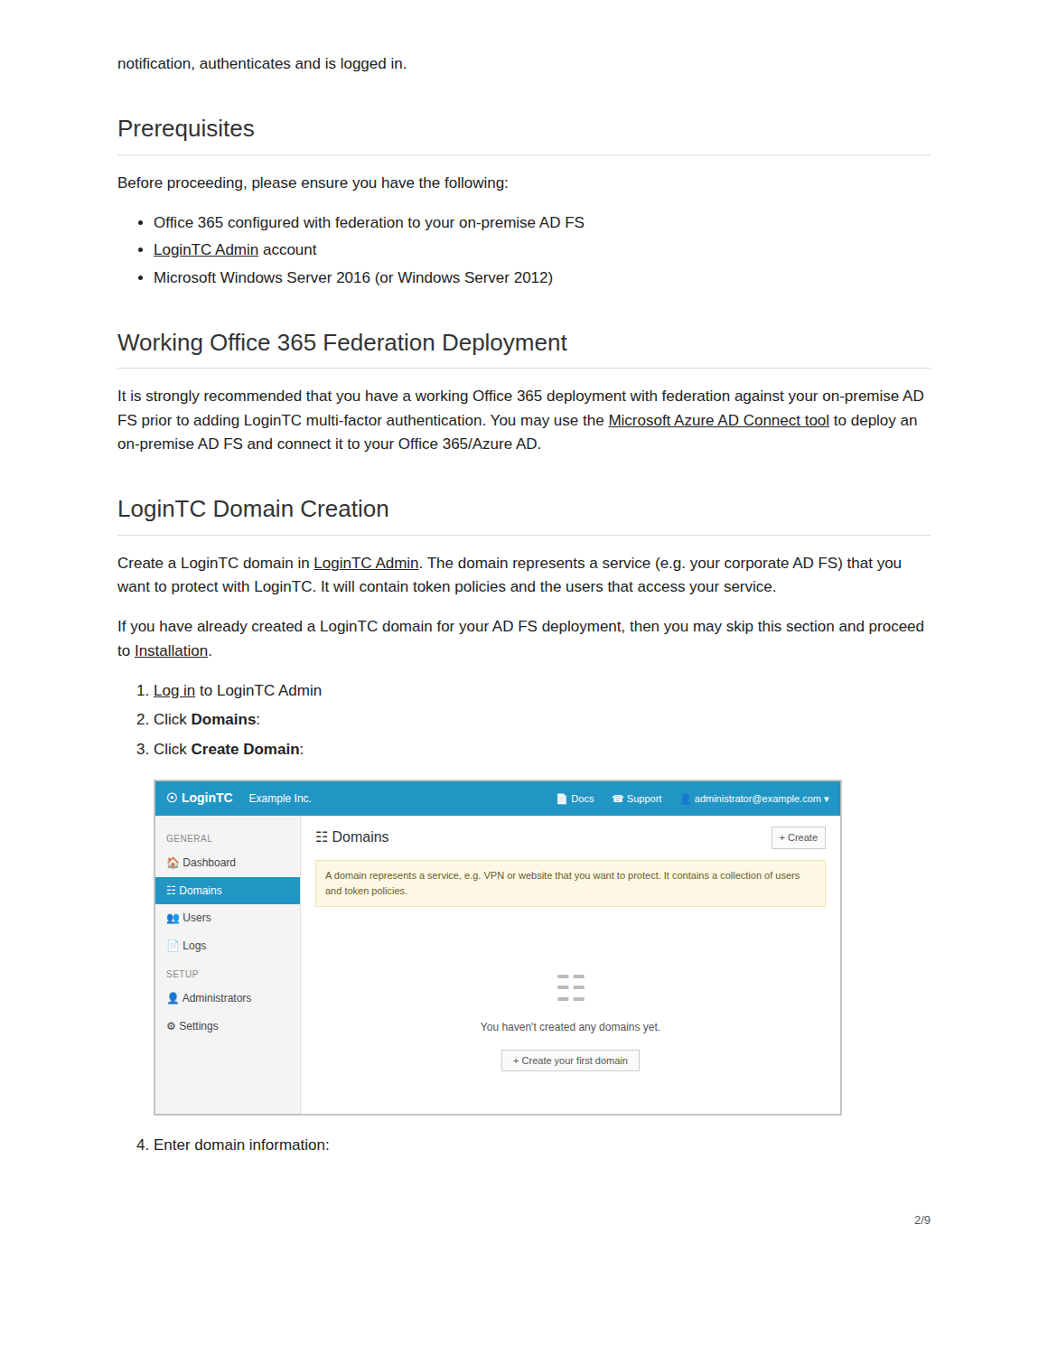notification, authenticates and is logged in.
Prerequisites
Before proceeding, please ensure you have the following:
Office 365 configured with federation to your on-premise AD FS
LoginTC Admin account
Microsoft Windows Server 2016 (or Windows Server 2012)
Working Office 365 Federation Deployment
It is strongly recommended that you have a working Office 365 deployment with federation against your on-premise AD FS prior to adding LoginTC multi-factor authentication. You may use the Microsoft Azure AD Connect tool to deploy an on-premise AD FS and connect it to your Office 365/Azure AD.
LoginTC Domain Creation
Create a LoginTC domain in LoginTC Admin. The domain represents a service (e.g. your corporate AD FS) that you want to protect with LoginTC. It will contain token policies and the users that access your service.
If you have already created a LoginTC domain for your AD FS deployment, then you may skip this section and proceed to Installation.
Log in to LoginTC Admin
Click Domains:
Click Create Domain:
☉ LoginTC Example Inc.
📄 Docs ☎ Support 👤 administrator@example.com ▾
GENERAL
🏠 Dashboard
☷ Domains
👥 Users
📄 Logs
SETUP
👤 Administrators
⚙ Settings
☷ Domains
+ Create
A domain represents a service, e.g. VPN or website that you want to protect. It contains a collection of users and token policies.
☷
You haven't created any domains yet.
+ Create your first domain
Enter domain information:
2/9